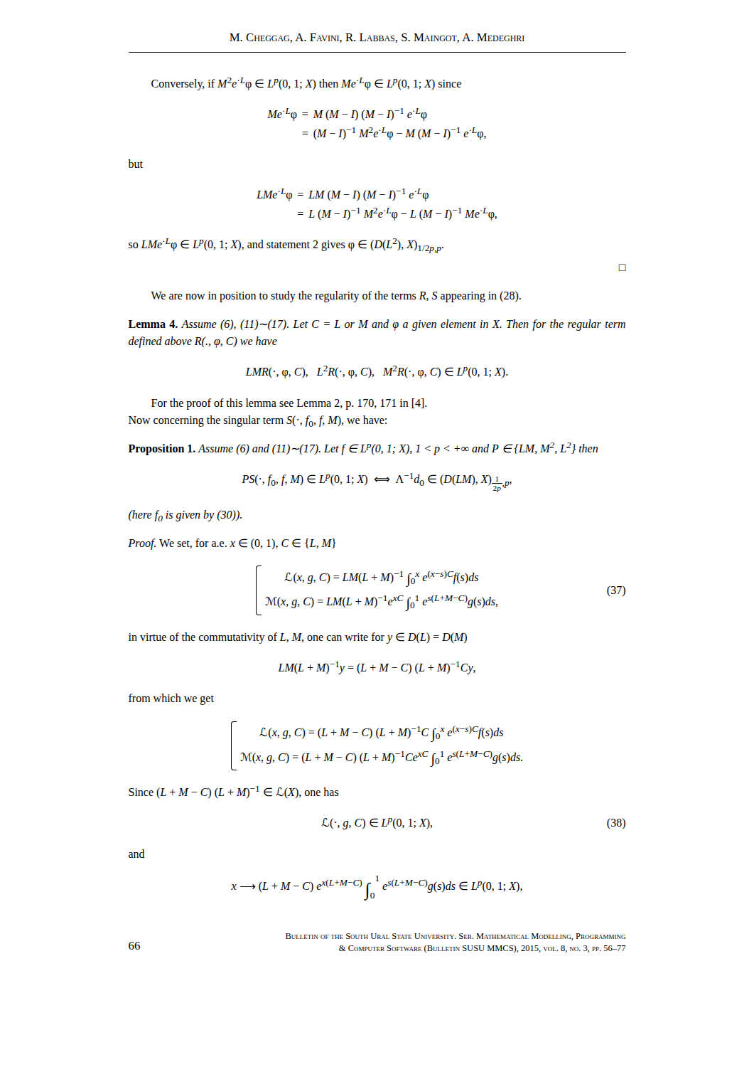M. Cheggag, A. Favini, R. Labbas, S. Maingot, A. Medeghri
Conversely, if M2e·Lφ ∈ Lp(0, 1; X) then Me·Lφ ∈ Lp(0, 1; X) since
Me·Lφ
=
M (M − I) (M − I)−1 e·Lφ
=
(M − I)−1 M2e·Lφ − M (M − I)−1 e·Lφ,
but
LMe·Lφ
=
LM (M − I) (M − I)−1 e·Lφ
=
L (M − I)−1 M2e·Lφ − L (M − I)−1 Me·Lφ,
so LMe·Lφ ∈ Lp(0, 1; X), and statement 2 gives φ ∈ (D(L2), X)1/2p,p.
□
We are now in position to study the regularity of the terms R, S appearing in (28).
Lemma 4. Assume (6), (11)∼(17). Let C = L or M and φ a given element in X. Then for the regular term defined above R(., φ, C) we have
LMR(·, φ, C), L2R(·, φ, C), M2R(·, φ, C) ∈ Lp(0, 1; X).
For the proof of this lemma see Lemma 2, p. 170, 171 in [4].
Now concerning the singular term S(·, f0, f, M), we have:
Proposition 1. Assume (6) and (11)∼(17). Let f ∈ Lp(0, 1; X), 1 < p < +∞ and P ∈ {LM, M2, L2} then
PS(·, f0, f, M) ∈ Lp(0, 1; X) ⟺ Λ−1d0 ∈ (D(LM), X)12p,p,
(here f0 is given by (30)).
Proof. We set, for a.e. x ∈ (0, 1), C ∈ {L, M}
ℒ(x, g, C) = LM(L + M)−1 ∫0x e(x−s)Cf(s)ds ℳ(x, g, C) = LM(L + M)−1exC ∫01 es(L+M−C)g(s)ds,
(37)
in virtue of the commutativity of L, M, one can write for y ∈ D(L) = D(M)
LM(L + M)−1y = (L + M − C) (L + M)−1Cy,
from which we get
ℒ(x, g, C) = (L + M − C) (L + M)−1C ∫0x e(x−s)Cf(s)ds ℳ(x, g, C) = (L + M − C) (L + M)−1CexC ∫01 es(L+M−C)g(s)ds.
Since (L + M − C) (L + M)−1 ∈ ℒ(X), one has
ℒ(·, g, C) ∈ Lp(0, 1; X),
(38)
and
x ⟶ (L + M − C) ex(L+M−C) ∫01 es(L+M−C)g(s)ds ∈ Lp(0, 1; X),
66
Bulletin of the South Ural State University. Ser. Mathematical Modelling, Programming
& Computer Software (Bulletin SUSU MMCS), 2015, vol. 8, no. 3, pp. 56–77